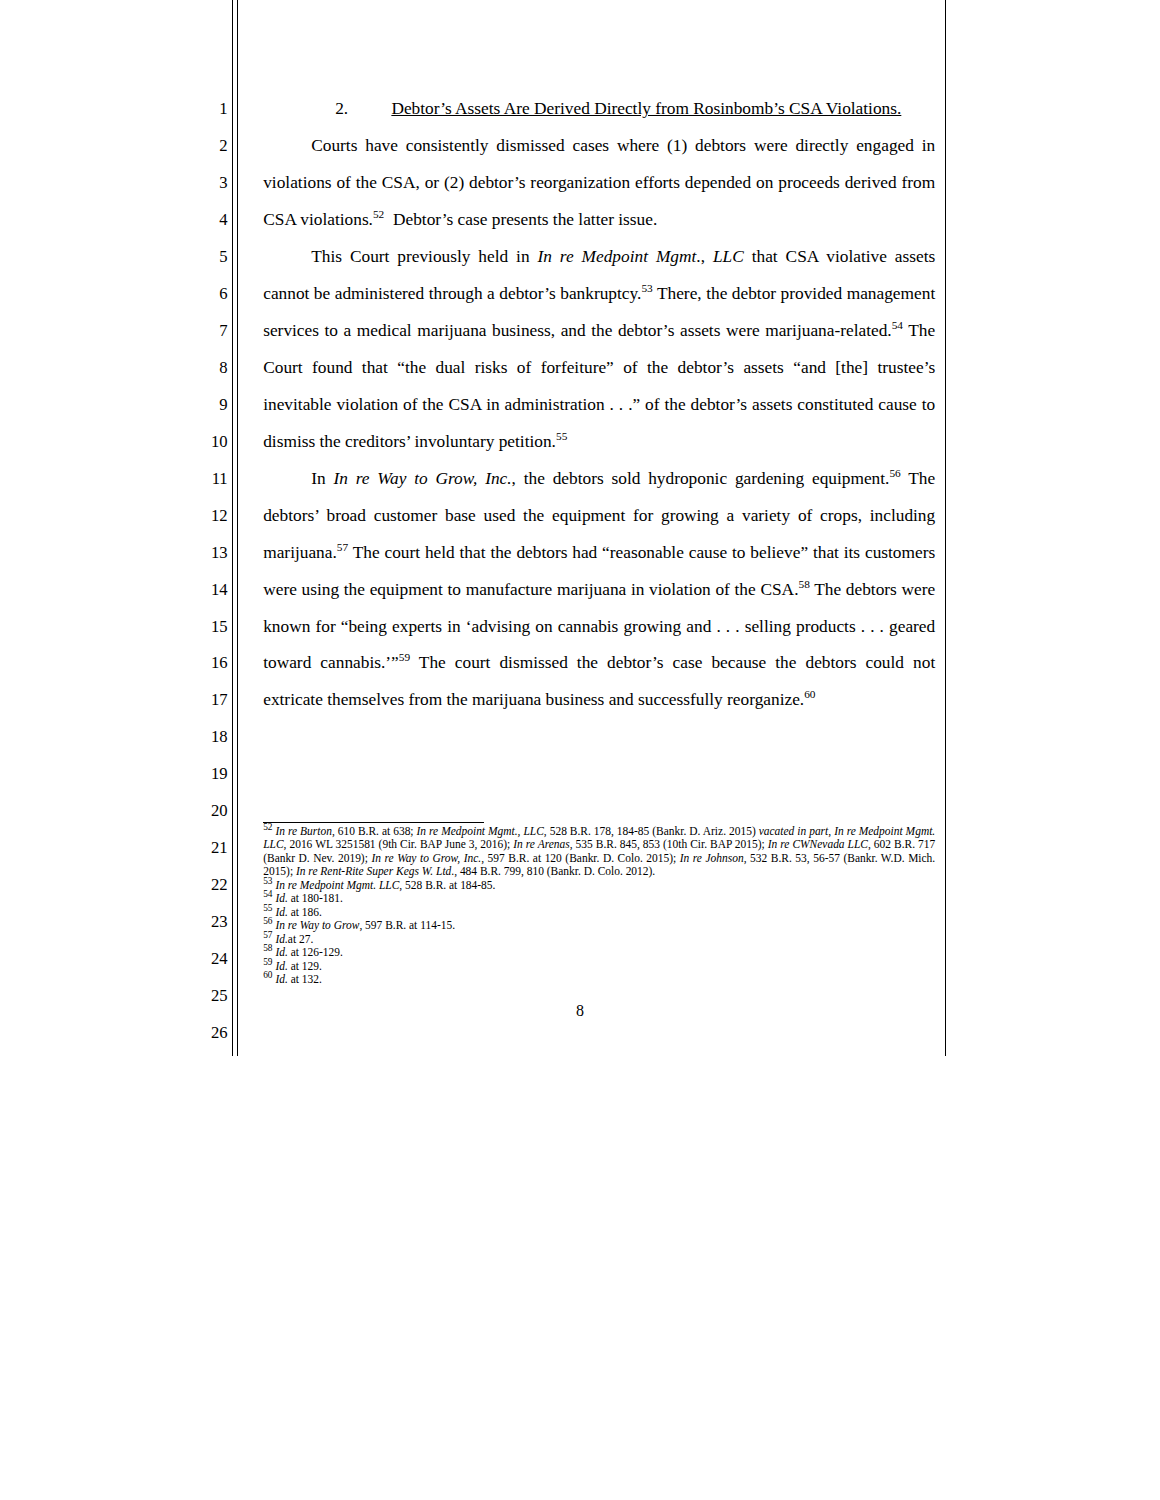1
2
3
4
5
6
7
8
9
10
11
12
13
14
15
16
17
18
19
20
21
22
23
24
25
26
2. Debtor’s Assets Are Derived Directly from Rosinbomb’s CSA Violations.
Courts have consistently dismissed cases where (1) debtors were directly engaged in violations of the CSA, or (2) debtor’s reorganization efforts depended on proceeds derived from CSA violations.52 Debtor’s case presents the latter issue.
This Court previously held in In re Medpoint Mgmt., LLC that CSA violative assets cannot be administered through a debtor’s bankruptcy.53 There, the debtor provided management services to a medical marijuana business, and the debtor’s assets were marijuana-related.54 The Court found that “the dual risks of forfeiture” of the debtor’s assets “and [the] trustee’s inevitable violation of the CSA in administration . . .” of the debtor’s assets constituted cause to dismiss the creditors’ involuntary petition.55
In In re Way to Grow, Inc., the debtors sold hydroponic gardening equipment.56 The debtors’ broad customer base used the equipment for growing a variety of crops, including marijuana.57 The court held that the debtors had “reasonable cause to believe” that its customers were using the equipment to manufacture marijuana in violation of the CSA.58 The debtors were known for “being experts in ‘advising on cannabis growing and . . . selling products . . . geared toward cannabis.’”59 The court dismissed the debtor’s case because the debtors could not extricate themselves from the marijuana business and successfully reorganize.60
52 In re Burton, 610 B.R. at 638; In re Medpoint Mgmt., LLC, 528 B.R. 178, 184-85 (Bankr. D. Ariz. 2015) vacated in part, In re Medpoint Mgmt. LLC, 2016 WL 3251581 (9th Cir. BAP June 3, 2016); In re Arenas, 535 B.R. 845, 853 (10th Cir. BAP 2015); In re CWNevada LLC, 602 B.R. 717 (Bankr D. Nev. 2019); In re Way to Grow, Inc., 597 B.R. at 120 (Bankr. D. Colo. 2015); In re Johnson, 532 B.R. 53, 56-57 (Bankr. W.D. Mich. 2015); In re Rent-Rite Super Kegs W. Ltd., 484 B.R. 799, 810 (Bankr. D. Colo. 2012).
53 In re Medpoint Mgmt. LLC, 528 B.R. at 184-85.
54 Id. at 180-181.
55 Id. at 186.
56 In re Way to Grow, 597 B.R. at 114-15.
57 Id. at 27.
58 Id. at 126-129.
59 Id. at 129.
60 Id. at 132.
8